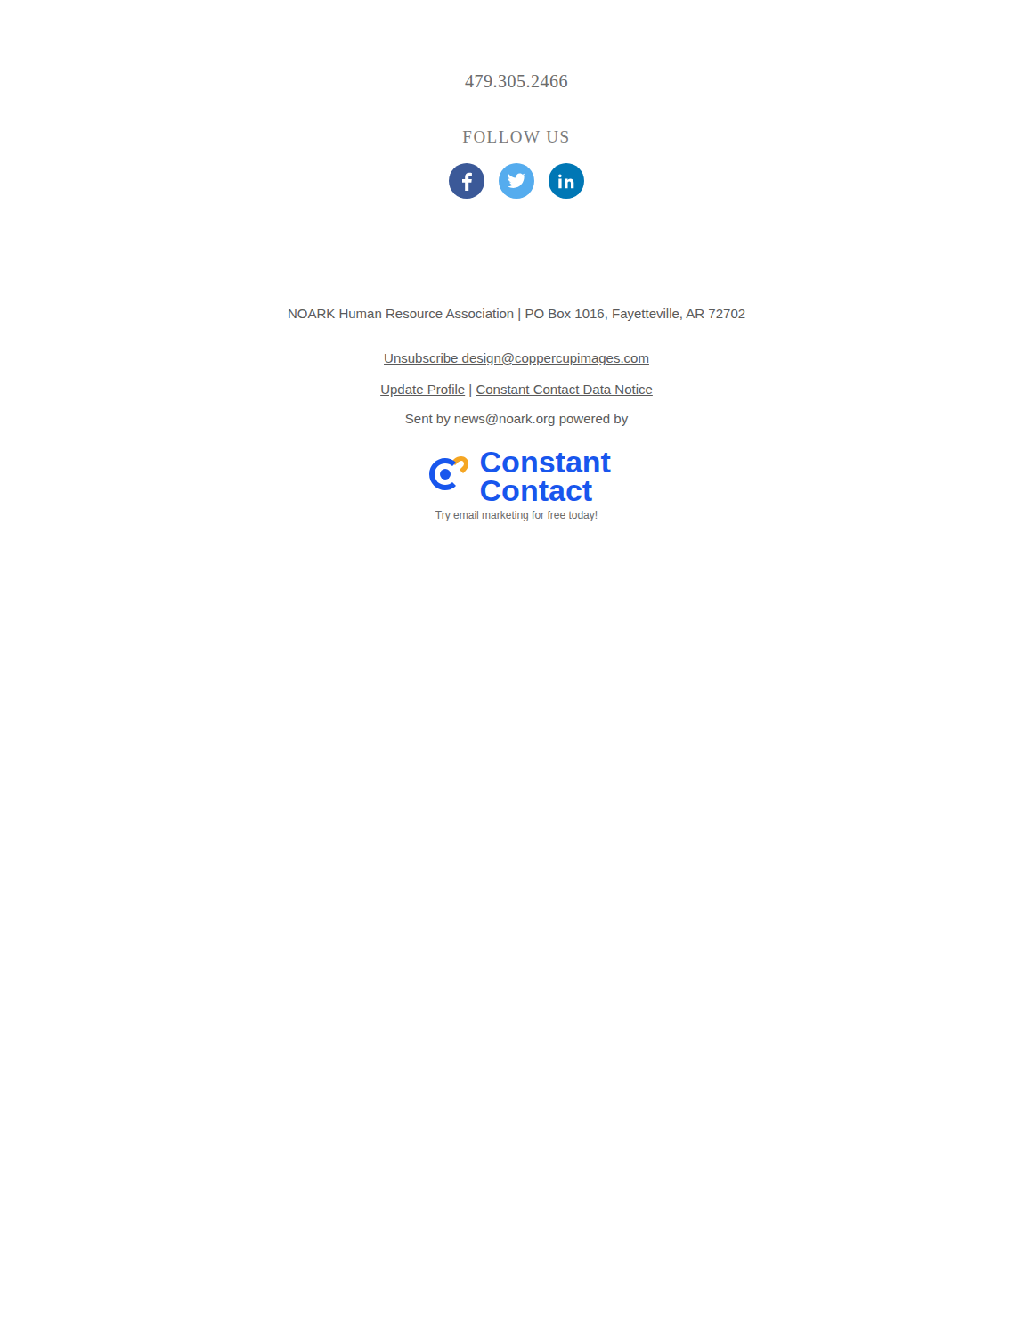479.305.2466
FOLLOW US
NOARK Human Resource Association | PO Box 1016, Fayetteville, AR 72702
Unsubscribe design@coppercupimages.com
Update Profile | Constant Contact Data Notice
Sent by news@noark.org powered by
Constant
Contact
Try email marketing for free today!